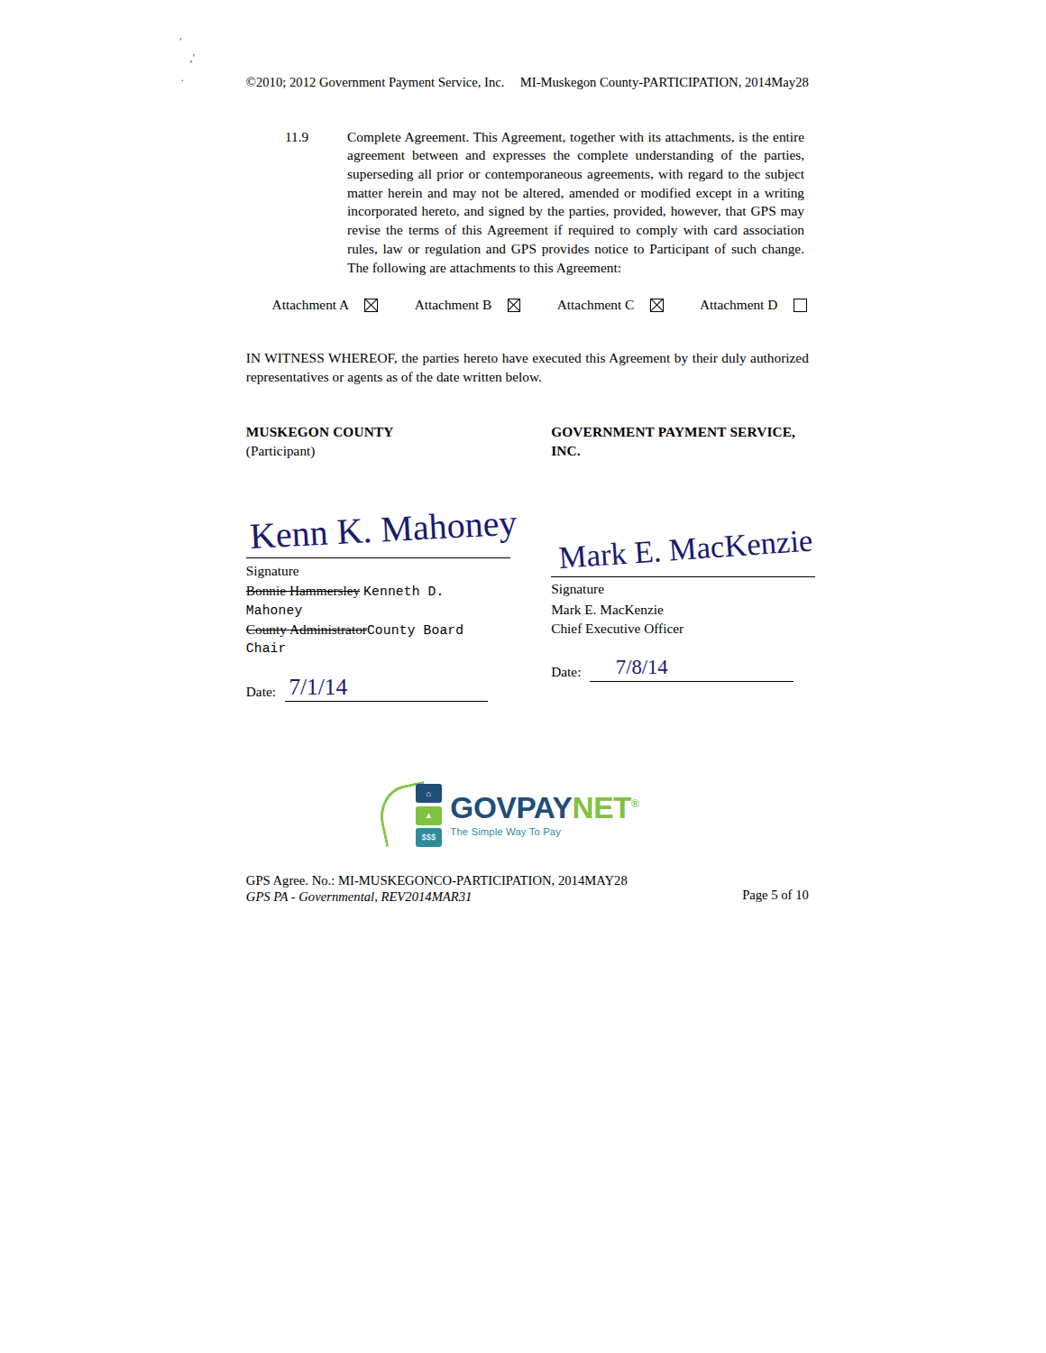' ,' .
©2010; 2012 Government Payment Service, Inc.
MI-Muskegon County-PARTICIPATION, 2014May28
11.9
Complete Agreement. This Agreement, together with its attachments, is the entire agreement between and expresses the complete understanding of the parties, superseding all prior or contemporaneous agreements, with regard to the subject matter herein and may not be altered, amended or modified except in a writing incorporated hereto, and signed by the parties, provided, however, that GPS may revise the terms of this Agreement if required to comply with card association rules, law or regulation and GPS provides notice to Participant of such change. The following are attachments to this Agreement:
Attachment A Attachment B Attachment C Attachment D
IN WITNESS WHEREOF, the parties hereto have executed this Agreement by their duly authorized representatives or agents as of the date written below.
MUSKEGON COUNTY
(Participant)
Kenn K. Mahoney
Signature
Bonnie Hammersley Kenneth D. Mahoney
County Administrator County Board Chair
Date: 7/1/14
GOVERNMENT PAYMENT SERVICE, INC.
Mark E. MacKenzie
Signature
Mark E. MacKenzie
Chief Executive Officer
Date: 7/8/14
⌂
▲
$$$
GOVPAYNET®
The Simple Way To Pay
GPS Agree. No.: MI-MUSKEGONCO-PARTICIPATION, 2014MAY28
GPS PA - Governmental, REV2014MAR31
Page 5 of 10